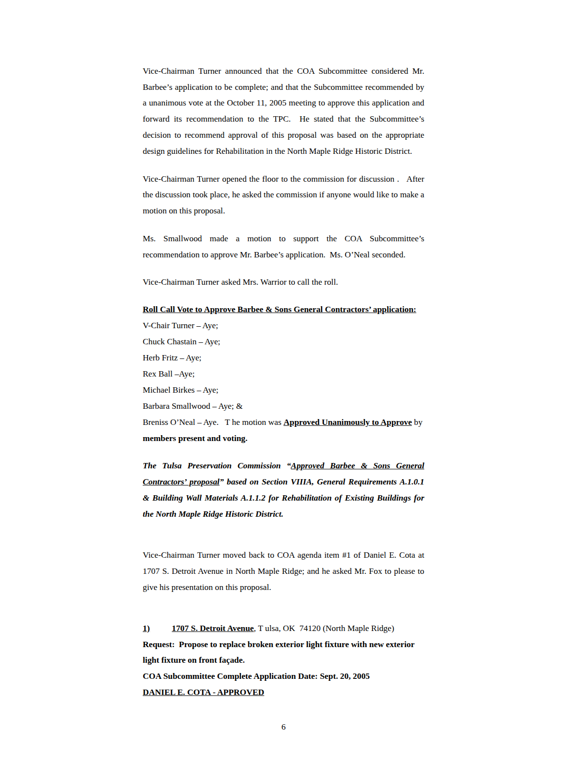Vice-Chairman Turner announced that the COA Subcommittee considered Mr. Barbee’s application to be complete; and that the Subcommittee recommended by a unanimous vote at the October 11, 2005 meeting to approve this application and forward its recommendation to the TPC. He stated that the Subcommittee’s decision to recommend approval of this proposal was based on the appropriate design guidelines for Rehabilitation in the North Maple Ridge Historic District.
Vice-Chairman Turner opened the floor to the commission for discussion . After the discussion took place, he asked the commission if anyone would like to make a motion on this proposal.
Ms. Smallwood made a motion to support the COA Subcommittee’s recommendation to approve Mr. Barbee’s application. Ms. O’Neal seconded.
Vice-Chairman Turner asked Mrs. Warrior to call the roll.
Roll Call Vote to Approve Barbee & Sons General Contractors’ application:
V-Chair Turner – Aye;
Chuck Chastain – Aye;
Herb Fritz – Aye;
Rex Ball –Aye;
Michael Birkes – Aye;
Barbara Smallwood – Aye; &
Breniss O’Neal – Aye. T he motion was Approved Unanimously to Approve by members present and voting.
The Tulsa Preservation Commission “Approved Barbee & Sons General Contractors’ proposal” based on Section VIIIA, General Requirements A.1.0.1 & Building Wall Materials A.1.1.2 for Rehabilitation of Existing Buildings for the North Maple Ridge Historic District.
Vice-Chairman Turner moved back to COA agenda item #1 of Daniel E. Cota at 1707 S. Detroit Avenue in North Maple Ridge; and he asked Mr. Fox to please to give his presentation on this proposal.
1) 1707 S. Detroit Avenue, T ulsa, OK 74120 (North Maple Ridge)
Request: Propose to replace broken exterior light fixture with new exterior light fixture on front façade.
COA Subcommittee Complete Application Date: Sept. 20, 2005
DANIEL E. COTA - APPROVED
6